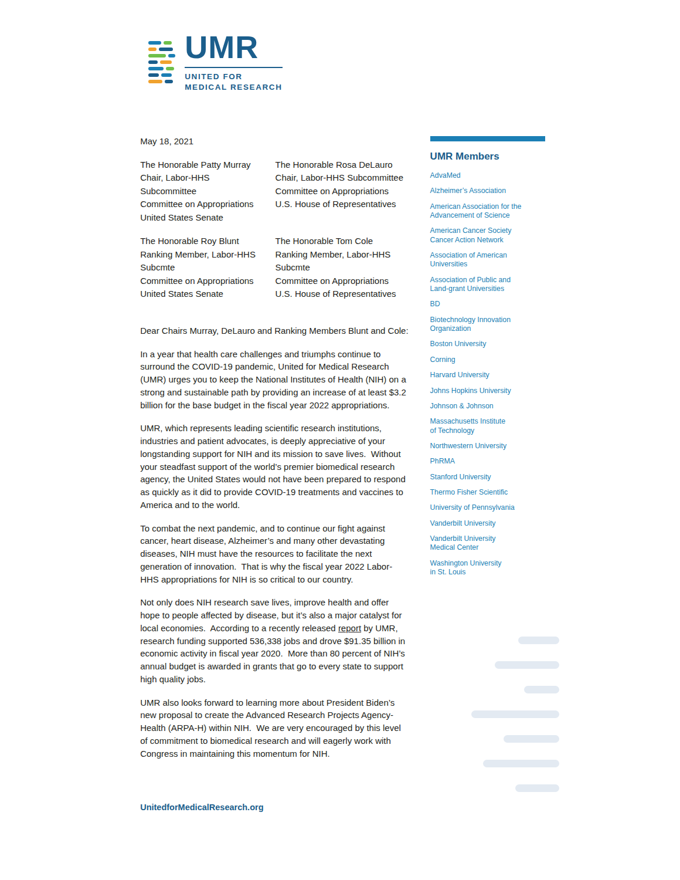UMR
UNITED FOR
MEDICAL RESEARCH
May 18, 2021
| The Honorable Patty Murray Chair, Labor-HHS Subcommittee Committee on Appropriations United States Senate | The Honorable Rosa DeLauro Chair, Labor-HHS Subcommittee Committee on Appropriations U.S. House of Representatives |
| The Honorable Roy Blunt Ranking Member, Labor-HHS Subcmte Committee on Appropriations United States Senate | The Honorable Tom Cole Ranking Member, Labor-HHS Subcmte Committee on Appropriations U.S. House of Representatives |
Dear Chairs Murray, DeLauro and Ranking Members Blunt and Cole:
In a year that health care challenges and triumphs continue to surround the COVID-19 pandemic, United for Medical Research (UMR) urges you to keep the National Institutes of Health (NIH) on a strong and sustainable path by providing an increase of at least $3.2 billion for the base budget in the fiscal year 2022 appropriations.
UMR, which represents leading scientific research institutions, industries and patient advocates, is deeply appreciative of your longstanding support for NIH and its mission to save lives. Without your steadfast support of the world’s premier biomedical research agency, the United States would not have been prepared to respond as quickly as it did to provide COVID-19 treatments and vaccines to America and to the world.
To combat the next pandemic, and to continue our fight against cancer, heart disease, Alzheimer’s and many other devastating diseases, NIH must have the resources to facilitate the next generation of innovation. That is why the fiscal year 2022 Labor-HHS appropriations for NIH is so critical to our country.
Not only does NIH research save lives, improve health and offer hope to people affected by disease, but it’s also a major catalyst for local economies. According to a recently released report by UMR, research funding supported 536,338 jobs and drove $91.35 billion in economic activity in fiscal year 2020. More than 80 percent of NIH’s annual budget is awarded in grants that go to every state to support high quality jobs.
UMR also looks forward to learning more about President Biden’s new proposal to create the Advanced Research Projects Agency-Health (ARPA-H) within NIH. We are very encouraged by this level of commitment to biomedical research and will eagerly work with Congress in maintaining this momentum for NIH.
UMR Members
AdvaMed
Alzheimer’s Association
American Association for the
Advancement of Science
American Cancer Society
Cancer Action Network
Association of American
Universities
Association of Public and
Land-grant Universities
BD
Biotechnology Innovation
Organization
Boston University
Corning
Harvard University
Johns Hopkins University
Johnson & Johnson
Massachusetts Institute
of Technology
Northwestern University
PhRMA
Stanford University
Thermo Fisher Scientific
University of Pennsylvania
Vanderbilt University
Vanderbilt University
Medical Center
Washington University
in St. Louis
UnitedforMedicalResearch.org